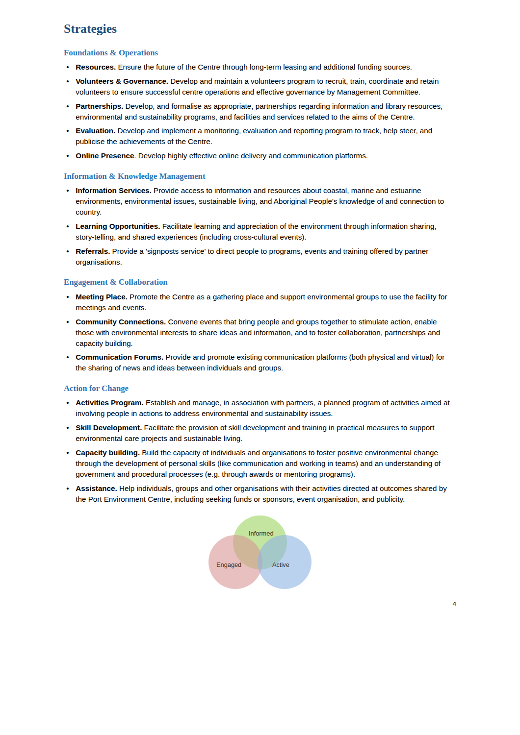Strategies
Foundations & Operations
Resources. Ensure the future of the Centre through long-term leasing and additional funding sources.
Volunteers & Governance. Develop and maintain a volunteers program to recruit, train, coordinate and retain volunteers to ensure successful centre operations and effective governance by Management Committee.
Partnerships. Develop, and formalise as appropriate, partnerships regarding information and library resources, environmental and sustainability programs, and facilities and services related to the aims of the Centre.
Evaluation. Develop and implement a monitoring, evaluation and reporting program to track, help steer, and publicise the achievements of the Centre.
Online Presence. Develop highly effective online delivery and communication platforms.
Information & Knowledge Management
Information Services. Provide access to information and resources about coastal, marine and estuarine environments, environmental issues, sustainable living, and Aboriginal People's knowledge of and connection to country.
Learning Opportunities. Facilitate learning and appreciation of the environment through information sharing, story-telling, and shared experiences (including cross-cultural events).
Referrals. Provide a 'signposts service' to direct people to programs, events and training offered by partner organisations.
Engagement & Collaboration
Meeting Place. Promote the Centre as a gathering place and support environmental groups to use the facility for meetings and events.
Community Connections. Convene events that bring people and groups together to stimulate action, enable those with environmental interests to share ideas and information, and to foster collaboration, partnerships and capacity building.
Communication Forums. Provide and promote existing communication platforms (both physical and virtual) for the sharing of news and ideas between individuals and groups.
Action for Change
Activities Program. Establish and manage, in association with partners, a planned program of activities aimed at involving people in actions to address environmental and sustainability issues.
Skill Development. Facilitate the provision of skill development and training in practical measures to support environmental care projects and sustainable living.
Capacity building. Build the capacity of individuals and organisations to foster positive environmental change through the development of personal skills (like communication and working in teams) and an understanding of government and procedural processes (e.g. through awards or mentoring programs).
Assistance. Help individuals, groups and other organisations with their activities directed at outcomes shared by the Port Environment Centre, including seeking funds or sponsors, event organisation, and publicity.
Informed Engaged Active
4